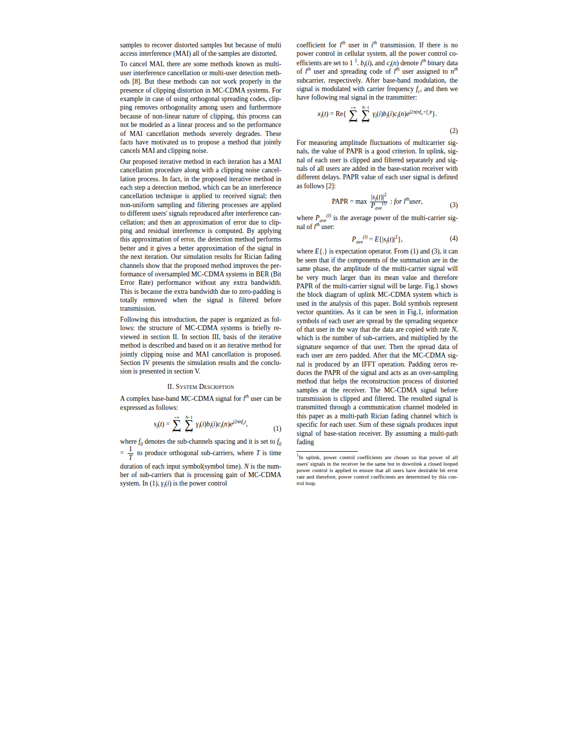samples to recover distorted samples but because of multi access interference (MAI) all of the samples are distorted.
To cancel MAI, there are some methods known as multi-user interference cancellation or multi-user detection methods [8]. But these methods can not work properly in the presence of clipping distortion in MC-CDMA systems. For example in case of using orthogonal spreading codes, clipping removes orthogonality among users and furthermore because of non-linear nature of clipping, this process can not be modeled as a linear process and so the performance of MAI cancellation methods severely degrades. These facts have motivated us to propose a method that jointly cancels MAI and clipping noise.
Our proposed iterative method in each iteration has a MAI cancellation procedure along with a clipping noise cancellation process. In fact, in the proposed iterative method in each step a detection method, which can be an interference cancellation technique is applied to received signal; then non-uniform sampling and filtering processes are applied to different users' signals reproduced after interference cancellation; and then an approximation of error due to clipping and residual interference is computed. By applying this approximation of error, the detection method performs better and it gives a better approximation of the signal in the next iteration. Our simulation results for Rician fading channels show that the proposed method improves the performance of oversampled MC-CDMA systems in BER (Bit Error Rate) performance without any extra bandwidth. This is because the extra bandwidth due to zero-padding is totally removed when the signal is filtered before transmission.
Following this introduction, the paper is organized as follows: the structure of MC-CDMA systems is briefly reviewed in section II. In section III, basis of the iterative method is described and based on it an iterative method for jointly clipping noise and MAI cancellation is proposed. Section IV presents the simulation results and the conclusion is presented in section V.
II. System Description
A complex base-band MC-CDMA signal for lth user can be expressed as follows:
sl(t) = +∞∑i=−∞ N−1∑n=0 γl(i)bl(i)cl(n)ej2πnf0t, (1)
where f0 denotes the sub-channels spacing and it is set to f0 = 1 T to produce orthogonal sub-carriers, where T is time duration of each input symbol(symbol time). N is the number of sub-carriers that is processing gain of MC-CDMA system. In (1), γl(i) is the power control
coefficient for lth user in ith transmission. If there is no power control in cellular system, all the power control coefficients are set to 1 1. bl(i), and cl(n) denote ith binary data of lth user and spreading code of lth user assigned to nth subcarrier, respectively. After base-band modulation, the signal is modulated with carrier frequency fc, and then we have following real signal in the transmitter:
xl(t) = Re{ +∞∑i=−∞ N−1∑n=0 γl(i)bl(i)cl(n)ej2π(nf0+fc)t}.
(2)
For measuring amplitude fluctuations of multicarrier signals, the value of PAPR is a good criterion. In uplink, signal of each user is clipped and filtered separately and signals of all users are added in the base-station receiver with different delays. PAPR value of each user signal is defined as follows [2]:
PAPR = max |sl(t)|2 Pave(l) : for lthuser, (3)
where Pave(l) is the average power of the multi-carrier signal of lth user:
Pave(l) = E{|sl(t)|2}, (4)
where E{.} is expectation operator. From (1) and (3), it can be seen that if the components of the summation are in the same phase, the amplitude of the multi-carrier signal will be very much larger than its mean value and therefore PAPR of the multi-carrier signal will be large. Fig.1 shows the block diagram of uplink MC-CDMA system which is used in the analysis of this paper. Bold symbols represent vector quantities. As it can be seen in Fig.1, information symbols of each user are spread by the spreading sequence of that user in the way that the data are copied with rate N, which is the number of sub-carriers, and multiplied by the signature sequence of that user. Then the spread data of each user are zero padded. After that the MC-CDMA signal is produced by an IFFT operation. Padding zeros reduces the PAPR of the signal and acts as an over-sampling method that helps the reconstruction process of distorted samples at the receiver. The MC-CDMA signal before transmission is clipped and filtered. The resulted signal is transmitted through a communication channel modeled in this paper as a multi-path Rician fading channel which is specific for each user. Sum of these signals produces input signal of base-station receiver. By assuming a multi-path fading
1In uplink, power control coefficients are chosen so that power of all users' signals in the receiver be the same but in downlink a closed looped power control is applied to ensure that all users have desirable bit error rate and therefore, power control coefficients are determined by this control loop.